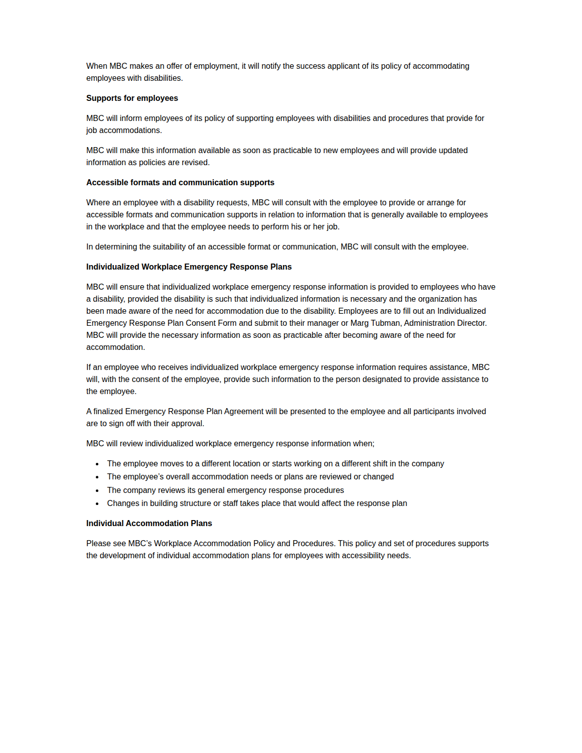When MBC makes an offer of employment, it will notify the success applicant of its policy of accommodating employees with disabilities.
Supports for employees
MBC will inform employees of its policy of supporting employees with disabilities and procedures that provide for job accommodations.
MBC will make this information available as soon as practicable to new employees and will provide updated information as policies are revised.
Accessible formats and communication supports
Where an employee with a disability requests, MBC will consult with the employee to provide or arrange for accessible formats and communication supports in relation to information that is generally available to employees in the workplace and that the employee needs to perform his or her job.
In determining the suitability of an accessible format or communication, MBC will consult with the employee.
Individualized Workplace Emergency Response Plans
MBC will ensure that individualized workplace emergency response information is provided to employees who have a disability, provided the disability is such that individualized information is necessary and the organization has been made aware of the need for accommodation due to the disability. Employees are to fill out an Individualized Emergency Response Plan Consent Form and submit to their manager or Marg Tubman, Administration Director. MBC will provide the necessary information as soon as practicable after becoming aware of the need for accommodation.
If an employee who receives individualized workplace emergency response information requires assistance, MBC will, with the consent of the employee, provide such information to the person designated to provide assistance to the employee.
A finalized Emergency Response Plan Agreement will be presented to the employee and all participants involved are to sign off with their approval.
MBC will review individualized workplace emergency response information when;
The employee moves to a different location or starts working on a different shift in the company
The employee’s overall accommodation needs or plans are reviewed or changed
The company reviews its general emergency response procedures
Changes in building structure or staff takes place that would affect the response plan
Individual Accommodation Plans
Please see MBC’s Workplace Accommodation Policy and Procedures. This policy and set of procedures supports the development of individual accommodation plans for employees with accessibility needs.